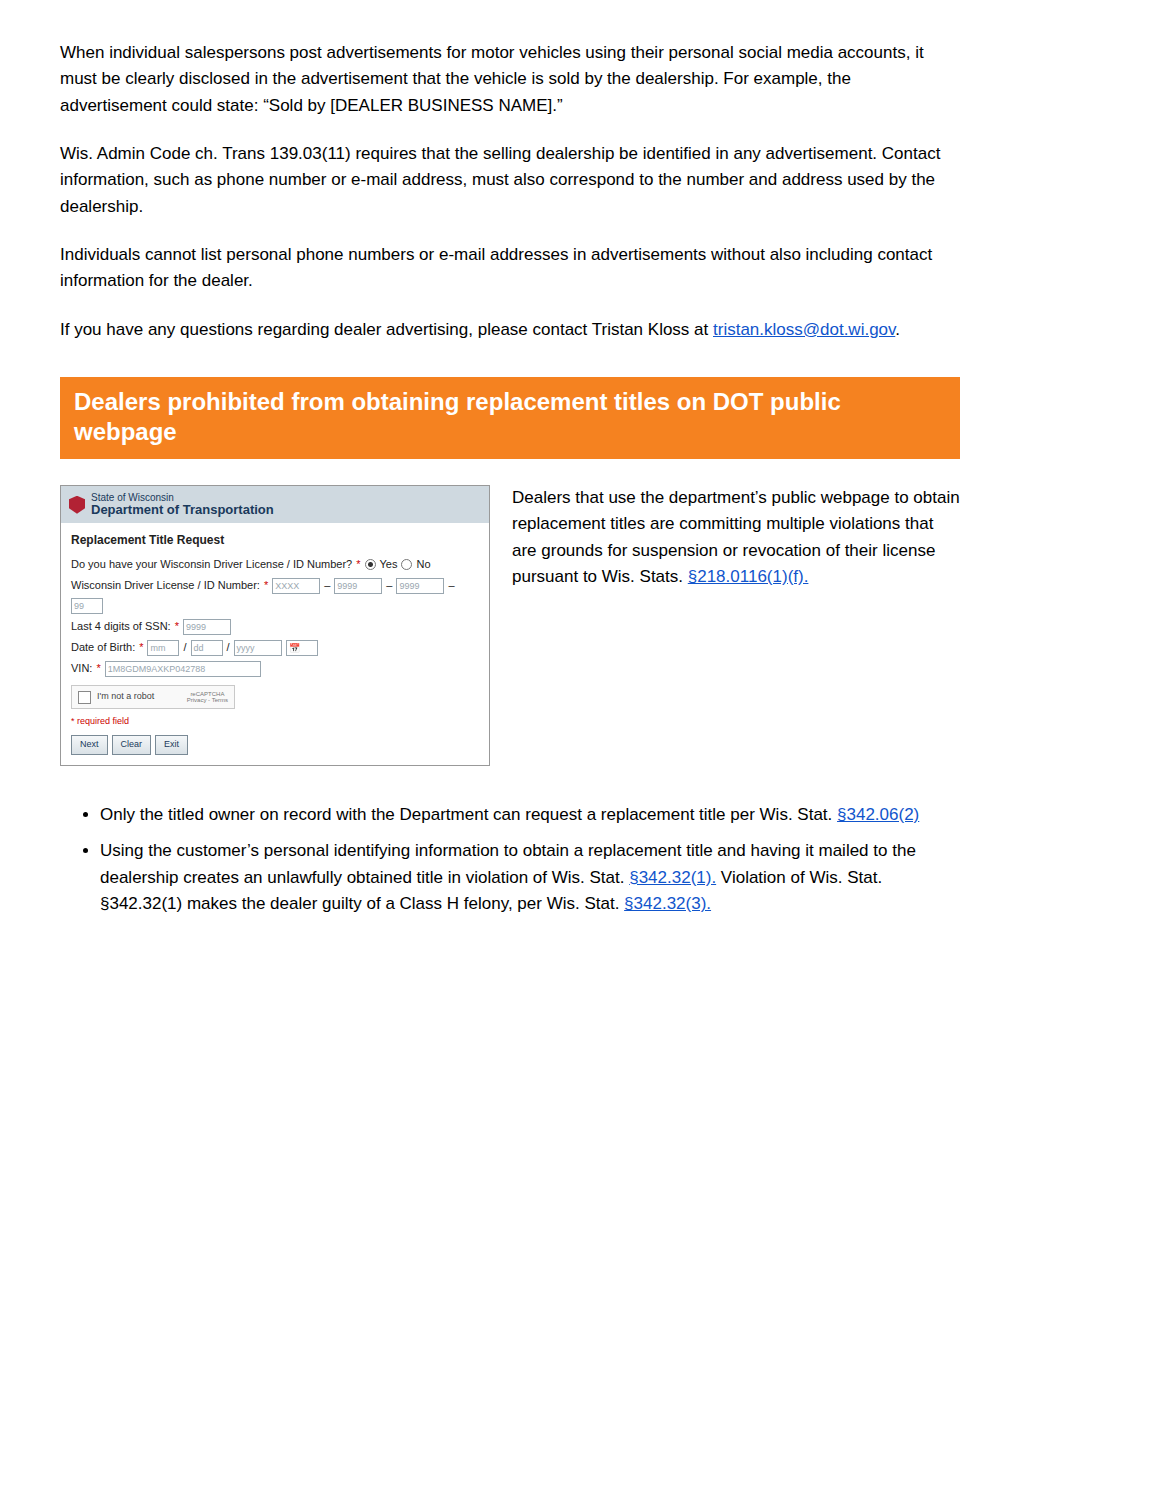When individual salespersons post advertisements for motor vehicles using their personal social media accounts, it must be clearly disclosed in the advertisement that the vehicle is sold by the dealership. For example, the advertisement could state: “Sold by [DEALER BUSINESS NAME].”
Wis. Admin Code ch. Trans 139.03(11) requires that the selling dealership be identified in any advertisement. Contact information, such as phone number or e-mail address, must also correspond to the number and address used by the dealership.
Individuals cannot list personal phone numbers or e-mail addresses in advertisements without also including contact information for the dealer.
If you have any questions regarding dealer advertising, please contact Tristan Kloss at tristan.kloss@dot.wi.gov.
Dealers prohibited from obtaining replacement titles on DOT public webpage
State of Wisconsin Department of Transportation
Replacement Title Request
Do you have your Wisconsin Driver License / ID Number? * Yes No
Wisconsin Driver License / ID Number: * XXXX– 9999– 9999– 99
Last 4 digits of SSN: * 9999
Date of Birth: * mm/ dd/ yyyy 📅
VIN: * 1M8GDM9AXKP042788
I'm not a robot reCAPTCHA
Privacy - Terms
* required field
Next Clear Exit
Dealers that use the department’s public webpage to obtain replacement titles are committing multiple violations that are grounds for suspension or revocation of their license pursuant to Wis. Stats. §218.0116(1)(f).
Only the titled owner on record with the Department can request a replacement title per Wis. Stat. §342.06(2)
Using the customer’s personal identifying information to obtain a replacement title and having it mailed to the dealership creates an unlawfully obtained title in violation of Wis. Stat. §342.32(1). Violation of Wis. Stat. §342.32(1) makes the dealer guilty of a Class H felony, per Wis. Stat. §342.32(3).